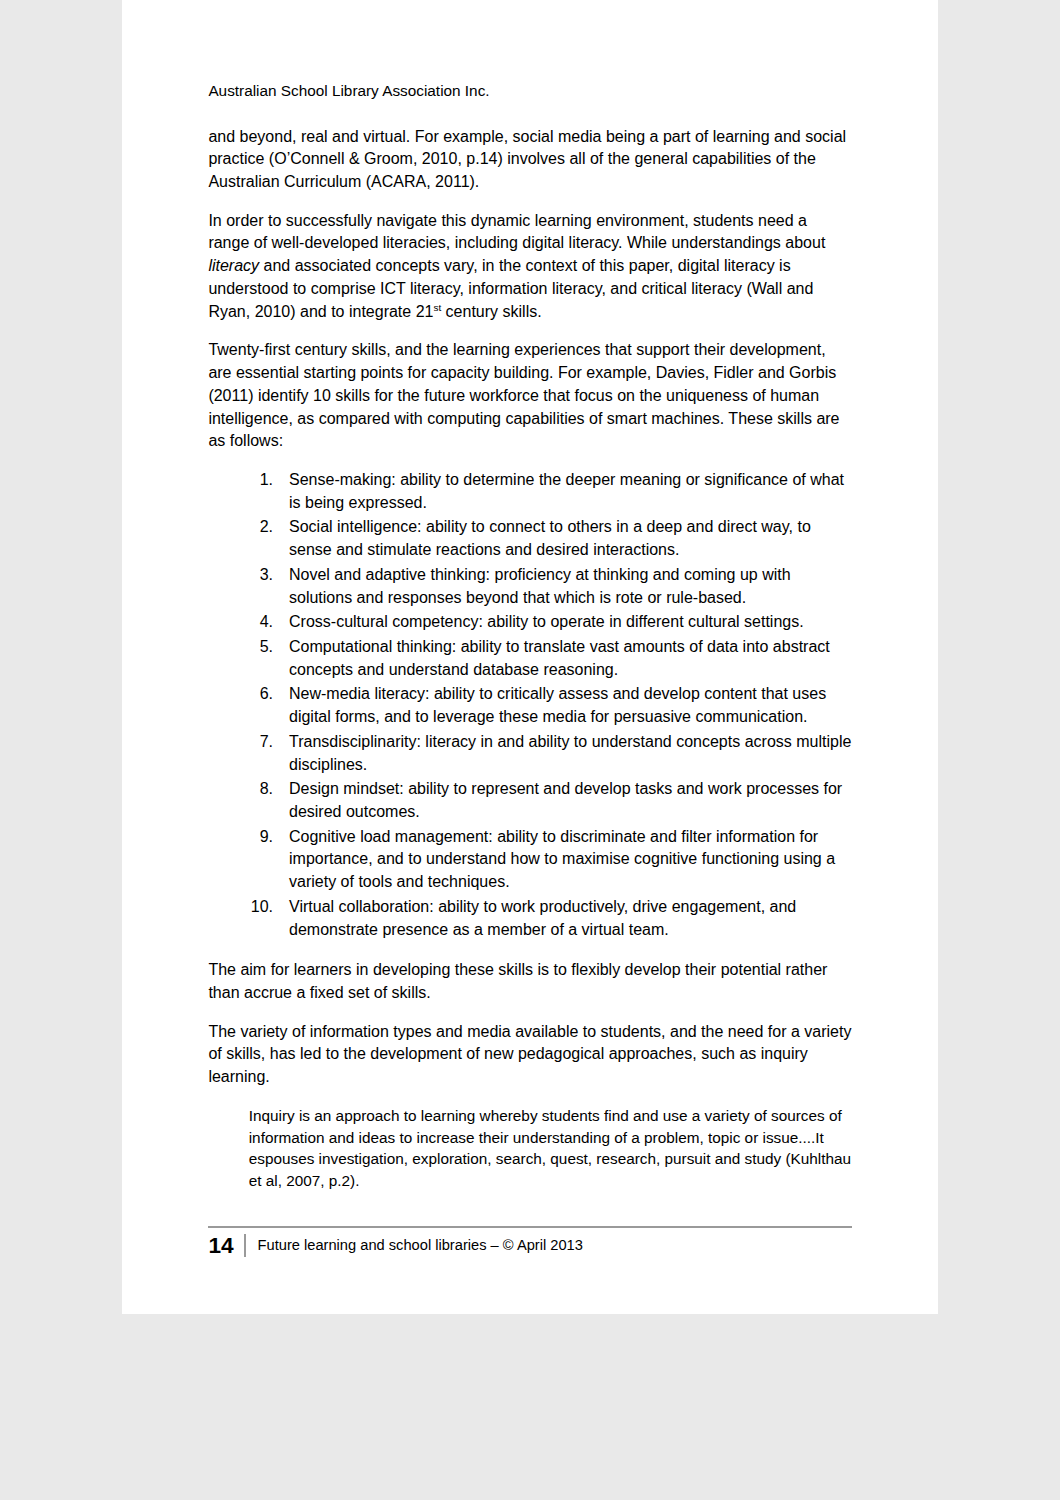Australian School Library Association Inc.
and beyond, real and virtual. For example, social media being a part of learning and social practice (O’Connell & Groom, 2010, p.14) involves all of the general capabilities of the Australian Curriculum (ACARA, 2011).
In order to successfully navigate this dynamic learning environment, students need a range of well-developed literacies, including digital literacy. While understandings about literacy and associated concepts vary, in the context of this paper, digital literacy is understood to comprise ICT literacy, information literacy, and critical literacy (Wall and Ryan, 2010) and to integrate 21st century skills.
Twenty-first century skills, and the learning experiences that support their development, are essential starting points for capacity building. For example, Davies, Fidler and Gorbis (2011) identify 10 skills for the future workforce that focus on the uniqueness of human intelligence, as compared with computing capabilities of smart machines. These skills are as follows:
Sense-making: ability to determine the deeper meaning or significance of what is being expressed.
Social intelligence: ability to connect to others in a deep and direct way, to sense and stimulate reactions and desired interactions.
Novel and adaptive thinking: proficiency at thinking and coming up with solutions and responses beyond that which is rote or rule-based.
Cross-cultural competency: ability to operate in different cultural settings.
Computational thinking: ability to translate vast amounts of data into abstract concepts and understand database reasoning.
New-media literacy: ability to critically assess and develop content that uses digital forms, and to leverage these media for persuasive communication.
Transdisciplinarity: literacy in and ability to understand concepts across multiple disciplines.
Design mindset: ability to represent and develop tasks and work processes for desired outcomes.
Cognitive load management: ability to discriminate and filter information for importance, and to understand how to maximise cognitive functioning using a variety of tools and techniques.
Virtual collaboration: ability to work productively, drive engagement, and demonstrate presence as a member of a virtual team.
The aim for learners in developing these skills is to flexibly develop their potential rather than accrue a fixed set of skills.
The variety of information types and media available to students, and the need for a variety of skills, has led to the development of new pedagogical approaches, such as inquiry learning.
Inquiry is an approach to learning whereby students find and use a variety of sources of information and ideas to increase their understanding of a problem, topic or issue....It espouses investigation, exploration, search, quest, research, pursuit and study (Kuhlthau et al, 2007, p.2).
14
Future learning and school libraries – © April 2013